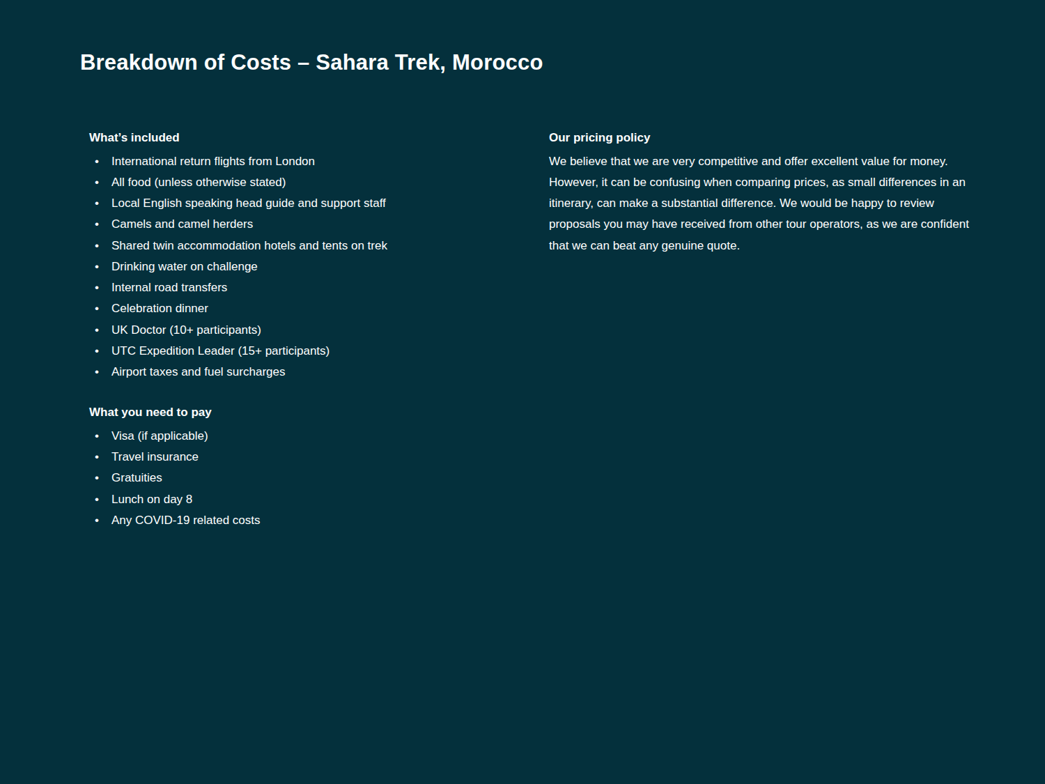Breakdown of Costs – Sahara Trek, Morocco
What’s included
International return flights from London
All food (unless otherwise stated)
Local English speaking head guide and support staff
Camels and camel herders
Shared twin accommodation hotels and tents on trek
Drinking water on challenge
Internal road transfers
Celebration dinner
UK Doctor (10+ participants)
UTC Expedition Leader (15+ participants)
Airport taxes and fuel surcharges
What you need to pay
Visa (if applicable)
Travel insurance
Gratuities
Lunch on day 8
Any COVID-19 related costs
Our pricing policy
We believe that we are very competitive and offer excellent value for money. However, it can be confusing when comparing prices, as small differences in an itinerary, can make a substantial difference. We would be happy to review proposals you may have received from other tour operators, as we are confident that we can beat any genuine quote.